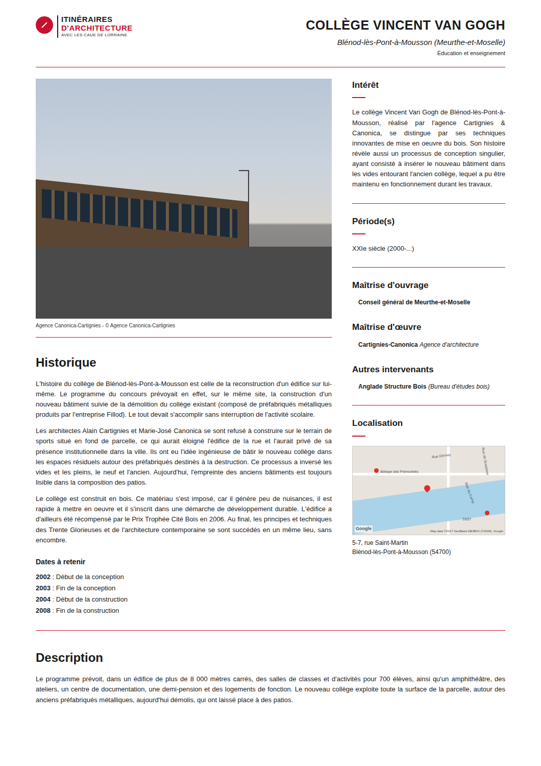ITINÉRAIRES D'ARCHITECTURE AVEC LES CAUE DE LORRAINE
Collège Vincent Van Gogh
Blénod-lès-Pont-à-Mousson (Meurthe-et-Moselle)
Éducation et enseignement
Agence Canonica-Cartignies - © Agence Canonica-Cartignies
Historique
L'histoire du collège de Blénod-lès-Pont-à-Mousson est celle de la reconstruction d'un édifice sur lui-même. Le programme du concours prévoyait en effet, sur le même site, la construction d'un nouveau bâtiment suivie de la démolition du collège existant (composé de préfabriqués métalliques produits par l'entreprise Fillod). Le tout devait s'accomplir sans interruption de l'activité scolaire.
Les architectes Alain Cartignies et Marie-José Canonica se sont refusé à construire sur le terrain de sports situé en fond de parcelle, ce qui aurait éloigné l'édifice de la rue et l'aurait privé de sa présence institutionnelle dans la ville. Ils ont eu l'idée ingénieuse de bâtir le nouveau collège dans les espaces résiduels autour des préfabriqués destinés à la destruction. Ce processus a inversé les vides et les pleins, le neuf et l'ancien. Aujourd'hui, l'empreinte des anciens bâtiments est toujours lisible dans la composition des patios.
Le collège est construit en bois. Ce matériau s'est imposé, car il génère peu de nuisances, il est rapide à mettre en oeuvre et il s'inscrit dans une démarche de développement durable. L'édifice a d'ailleurs été récompensé par le Prix Trophée Cité Bois en 2006. Au final, les principes et techniques des Trente Glorieuses et de l'architecture contemporaine se sont succédés en un même lieu, sans encombre.
Dates à retenir
2002 : Début de la conception
2003 : Fin de la conception
2004 : Début de la construction
2008 : Fin de la construction
Intérêt
Le collège Vincent Van Gogh de Blénod-lès-Pont-à-Mousson, réalisé par l'agence Cartignies & Canonica, se distingue par ses techniques innovantes de mise en oeuvre du bois. Son histoire révèle aussi un processus de conception singulier, ayant consisté à insérer le nouveau bâtiment dans les vides entourant l'ancien collège, lequel a pu être maintenu en fonctionnement durant les travaux.
Période(s)
XXIe siècle (2000-...)
Maîtrise d'ouvrage
Conseil général de Meurthe-et-Moselle
Maîtrise d'œuvre
Cartignies-Canonica Agence d'architecture
Autres intervenants
Anglade Structure Bois (Bureau d'études bois)
Localisation
Rue Dornay Abbaye des Prémontrés Rue de Scarpone Rue du Camp D657 Google Map data ©2017 GeoBasis-DE/BKG (©2009), Google
5-7, rue Saint-Martin
Blénod-lès-Pont-à-Mousson (54700)
Description
Le programme prévoit, dans un édifice de plus de 8 000 mètres carrés, des salles de classes et d'activités pour 700 élèves, ainsi qu'un amphithéâtre, des ateliers, un centre de documentation, une demi-pension et des logements de fonction. Le nouveau collège exploite toute la surface de la parcelle, autour des anciens préfabriqués métalliques, aujourd'hui démolis, qui ont laissé place à des patios.